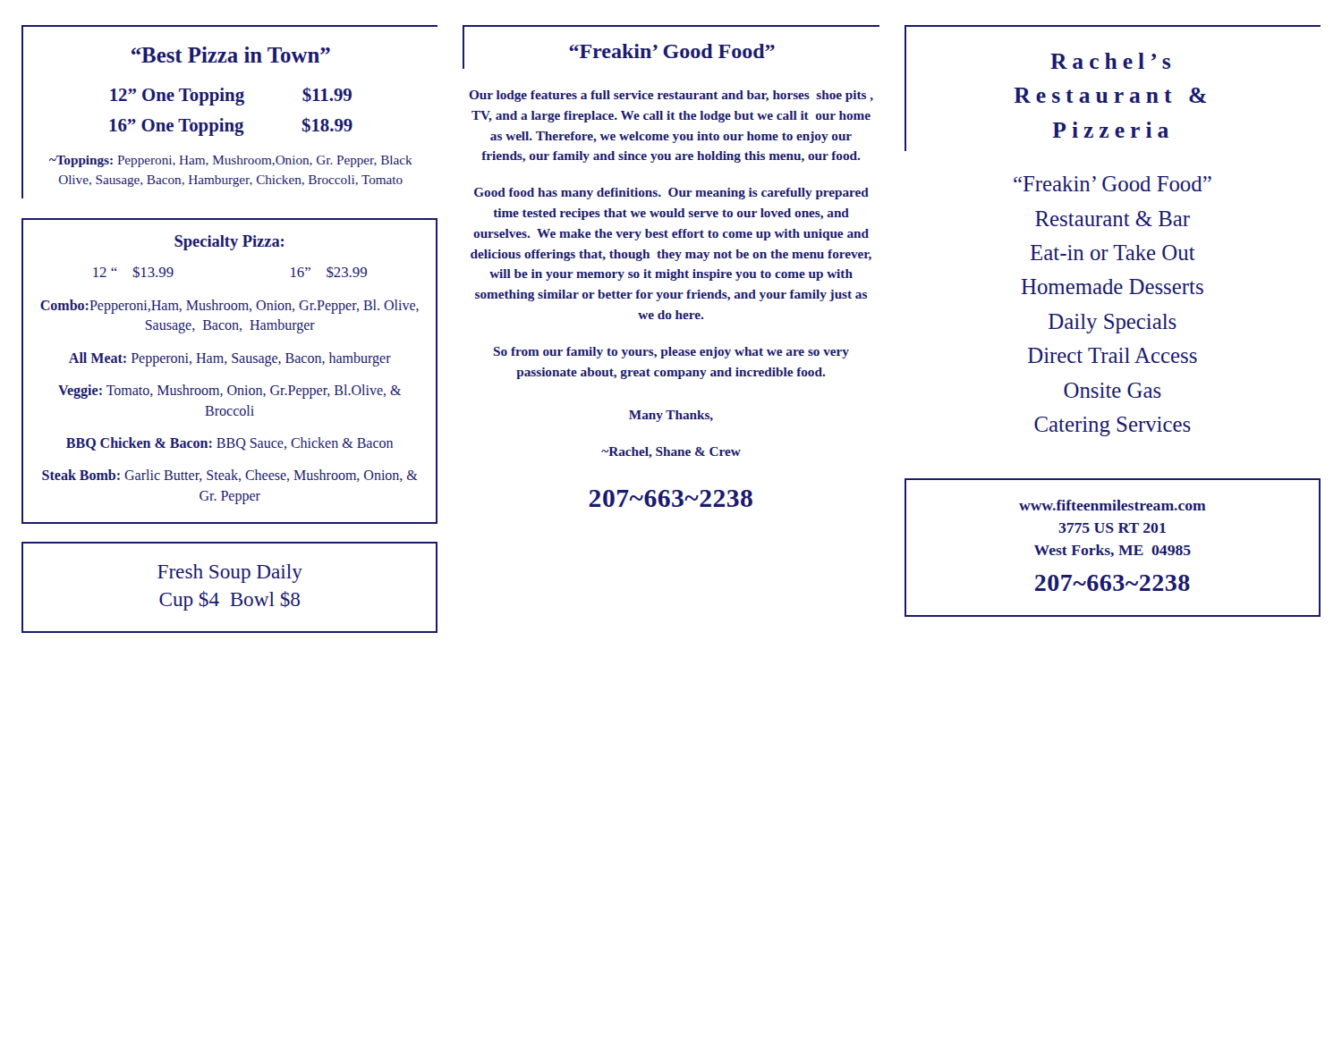“Best Pizza in Town”
12” One Topping$11.99
16” One Topping$18.99
~Toppings: Pepperoni, Ham, Mushroom,Onion, Gr. Pepper, Black Olive, Sausage, Bacon, Hamburger, Chicken, Broccoli, Tomato
Specialty Pizza:
12 “ $13.99 16” $23.99
Combo: Pepperoni,Ham, Mushroom, Onion, Gr.Pepper, Bl. Olive, Sausage, Bacon, Hamburger
All Meat: Pepperoni, Ham, Sausage, Bacon, hamburger
Veggie: Tomato, Mushroom, Onion, Gr.Pepper, Bl.Olive, & Broccoli
BBQ Chicken & Bacon: BBQ Sauce, Chicken & Bacon
Steak Bomb: Garlic Butter, Steak, Cheese, Mushroom, Onion, & Gr. Pepper
Fresh Soup Daily
Cup $4 Bowl $8
“Freakin’ Good Food”
Our lodge features a full service restaurant and bar, horses shoe pits , TV, and a large fireplace. We call it the lodge but we call it our home as well. Therefore, we welcome you into our home to enjoy our friends, our family and since you are holding this menu, our food.
Good food has many definitions. Our meaning is carefully prepared time tested recipes that we would serve to our loved ones, and ourselves. We make the very best effort to come up with unique and delicious offerings that, though they may not be on the menu forever, will be in your memory so it might inspire you to come up with something similar or better for your friends, and your family just as we do here.
So from our family to yours, please enjoy what we are so very passionate about, great company and incredible food.
Many Thanks,
~Rachel, Shane & Crew
207~663~2238
Rachel’s
Restaurant &
Pizzeria
“Freakin’ Good Food”
Restaurant & Bar
Eat-in or Take Out
Homemade Desserts
Daily Specials
Direct Trail Access
Onsite Gas
Catering Services
www.fifteenmilestream.com
3775 US RT 201
West Forks, ME 04985
207~663~2238